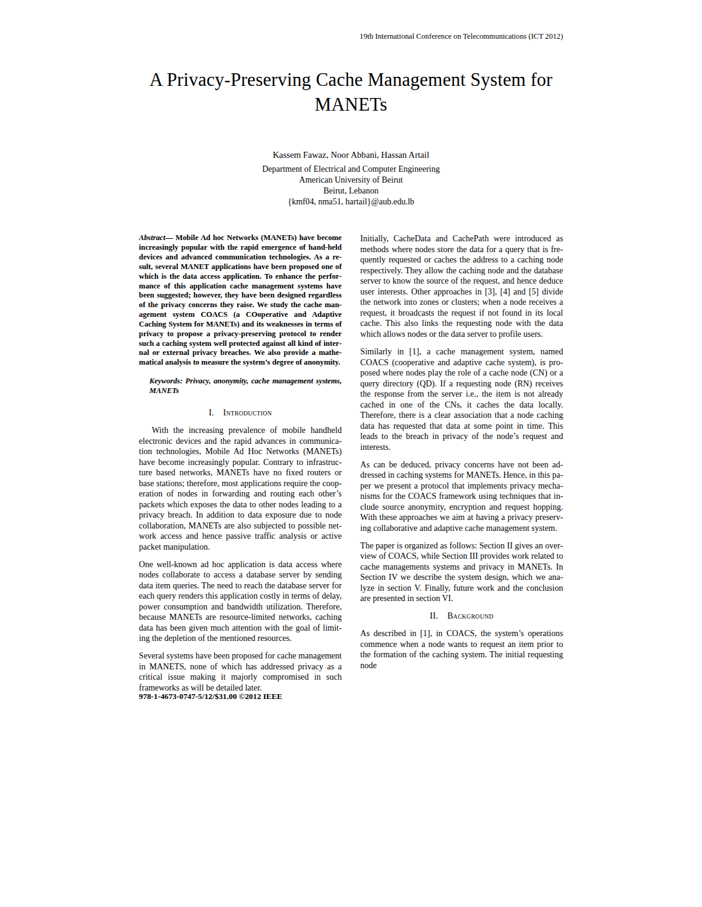19th International Conference on Telecommunications (ICT 2012)
A Privacy-Preserving Cache Management System for MANETs
Kassem Fawaz, Noor Abbani, Hassan Artail
Department of Electrical and Computer Engineering
American University of Beirut
Beirut, Lebanon
{kmf04, nma51, hartail}@aub.edu.lb
Abstract— Mobile Ad hoc Networks (MANETs) have become increasingly popular with the rapid emergence of hand-held devices and advanced communication technologies. As a result, several MANET applications have been proposed one of which is the data access application. To enhance the performance of this application cache management systems have been suggested; however, they have been designed regardless of the privacy concerns they raise. We study the cache management system COACS (a COoperative and Adaptive Caching System for MANETs) and its weaknesses in terms of privacy to propose a privacy-preserving protocol to render such a caching system well protected against all kind of internal or external privacy breaches. We also provide a mathematical analysis to measure the system’s degree of anonymity.
Keywords: Privacy, anonymity, cache management systems, MANETs
I. Introduction
With the increasing prevalence of mobile handheld electronic devices and the rapid advances in communication technologies, Mobile Ad Hoc Networks (MANETs) have become increasingly popular. Contrary to infrastructure based networks, MANETs have no fixed routers or base stations; therefore, most applications require the cooperation of nodes in forwarding and routing each other’s packets which exposes the data to other nodes leading to a privacy breach. In addition to data exposure due to node collaboration, MANETs are also subjected to possible network access and hence passive traffic analysis or active packet manipulation.
One well-known ad hoc application is data access where nodes collaborate to access a database server by sending data item queries. The need to reach the database server for each query renders this application costly in terms of delay, power consumption and bandwidth utilization. Therefore, because MANETs are resource-limited networks, caching data has been given much attention with the goal of limiting the depletion of the mentioned resources.
Several systems have been proposed for cache management in MANETS, none of which has addressed privacy as a critical issue making it majorly compromised in such frameworks as will be detailed later.
Initially, CacheData and CachePath were introduced as methods where nodes store the data for a query that is frequently requested or caches the address to a caching node respectively. They allow the caching node and the database server to know the source of the request, and hence deduce user interests. Other approaches in [3], [4] and [5] divide the network into zones or clusters; when a node receives a request, it broadcasts the request if not found in its local cache. This also links the requesting node with the data which allows nodes or the data server to profile users.
Similarly in [1], a cache management system, named COACS (cooperative and adaptive cache system), is proposed where nodes play the role of a cache node (CN) or a query directory (QD). If a requesting node (RN) receives the response from the server i.e., the item is not already cached in one of the CNs, it caches the data locally. Therefore, there is a clear association that a node caching data has requested that data at some point in time. This leads to the breach in privacy of the node’s request and interests.
As can be deduced, privacy concerns have not been addressed in caching systems for MANETs. Hence, in this paper we present a protocol that implements privacy mechanisms for the COACS framework using techniques that include source anonymity, encryption and request hopping. With these approaches we aim at having a privacy preserving collaborative and adaptive cache management system.
The paper is organized as follows: Section II gives an overview of COACS, while Section III provides work related to cache managements systems and privacy in MANETs. In Section IV we describe the system design, which we analyze in section V. Finally, future work and the conclusion are presented in section VI.
II. Background
As described in [1], in COACS, the system’s operations commence when a node wants to request an item prior to the formation of the caching system. The initial requesting node
978-1-4673-0747-5/12/$31.00 ©2012 IEEE